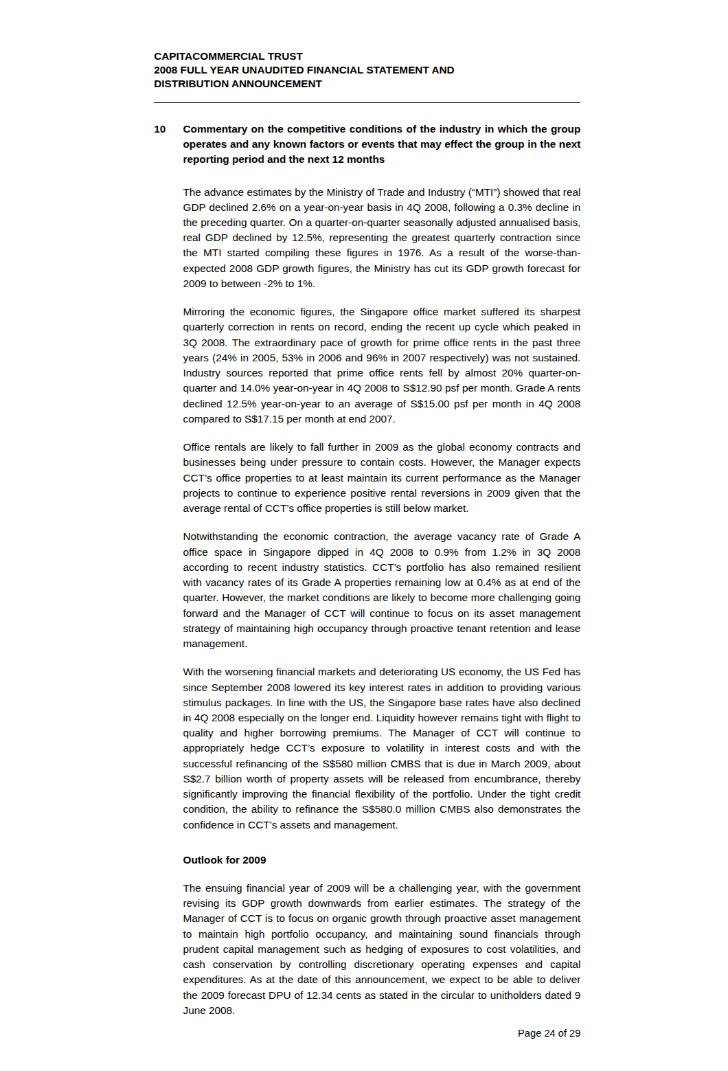CAPITACOMMERCIAL TRUST
2008 FULL YEAR UNAUDITED FINANCIAL STATEMENT AND
DISTRIBUTION ANNOUNCEMENT
10
Commentary on the competitive conditions of the industry in which the group operates and any known factors or events that may effect the group in the next reporting period and the next 12 months
The advance estimates by the Ministry of Trade and Industry (“MTI”) showed that real GDP declined 2.6% on a year-on-year basis in 4Q 2008, following a 0.3% decline in the preceding quarter. On a quarter-on-quarter seasonally adjusted annualised basis, real GDP declined by 12.5%, representing the greatest quarterly contraction since the MTI started compiling these figures in 1976. As a result of the worse-than-expected 2008 GDP growth figures, the Ministry has cut its GDP growth forecast for 2009 to between -2% to 1%.
Mirroring the economic figures, the Singapore office market suffered its sharpest quarterly correction in rents on record, ending the recent up cycle which peaked in 3Q 2008. The extraordinary pace of growth for prime office rents in the past three years (24% in 2005, 53% in 2006 and 96% in 2007 respectively) was not sustained. Industry sources reported that prime office rents fell by almost 20% quarter-on-quarter and 14.0% year-on-year in 4Q 2008 to S$12.90 psf per month. Grade A rents declined 12.5% year-on-year to an average of S$15.00 psf per month in 4Q 2008 compared to S$17.15 per month at end 2007.
Office rentals are likely to fall further in 2009 as the global economy contracts and businesses being under pressure to contain costs. However, the Manager expects CCT’s office properties to at least maintain its current performance as the Manager projects to continue to experience positive rental reversions in 2009 given that the average rental of CCT’s office properties is still below market.
Notwithstanding the economic contraction, the average vacancy rate of Grade A office space in Singapore dipped in 4Q 2008 to 0.9% from 1.2% in 3Q 2008 according to recent industry statistics. CCT’s portfolio has also remained resilient with vacancy rates of its Grade A properties remaining low at 0.4% as at end of the quarter. However, the market conditions are likely to become more challenging going forward and the Manager of CCT will continue to focus on its asset management strategy of maintaining high occupancy through proactive tenant retention and lease management.
With the worsening financial markets and deteriorating US economy, the US Fed has since September 2008 lowered its key interest rates in addition to providing various stimulus packages. In line with the US, the Singapore base rates have also declined in 4Q 2008 especially on the longer end. Liquidity however remains tight with flight to quality and higher borrowing premiums. The Manager of CCT will continue to appropriately hedge CCT’s exposure to volatility in interest costs and with the successful refinancing of the S$580 million CMBS that is due in March 2009, about S$2.7 billion worth of property assets will be released from encumbrance, thereby significantly improving the financial flexibility of the portfolio. Under the tight credit condition, the ability to refinance the S$580.0 million CMBS also demonstrates the confidence in CCT’s assets and management.
Outlook for 2009
The ensuing financial year of 2009 will be a challenging year, with the government revising its GDP growth downwards from earlier estimates. The strategy of the Manager of CCT is to focus on organic growth through proactive asset management to maintain high portfolio occupancy, and maintaining sound financials through prudent capital management such as hedging of exposures to cost volatilities, and cash conservation by controlling discretionary operating expenses and capital expenditures. As at the date of this announcement, we expect to be able to deliver the 2009 forecast DPU of 12.34 cents as stated in the circular to unitholders dated 9 June 2008.
Page 24 of 29